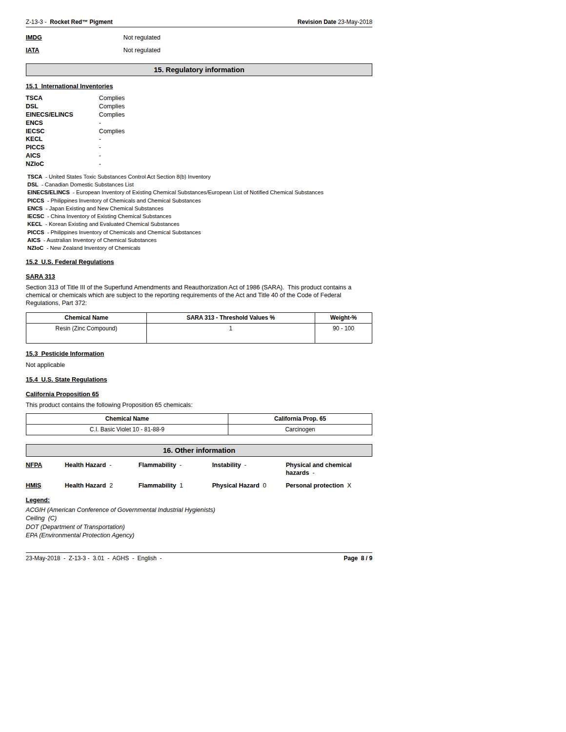Z-13-3 - Rocket Red™ Pigment
Revision Date 23-May-2018
IMDG
Not regulated
IATA
Not regulated
15. Regulatory information
15.1 International Inventories
TSCA
Complies
DSL
Complies
EINECS/ELINCS
Complies
ENCS
-
IECSC
Complies
KECL
-
PICCS
-
AICS
-
NZIoC
-
TSCA - United States Toxic Substances Control Act Section 8(b) Inventory
DSL - Canadian Domestic Substances List
EINECS/ELINCS - European Inventory of Existing Chemical Substances/European List of Notified Chemical Substances
PICCS - Philippines Inventory of Chemicals and Chemical Substances
ENCS - Japan Existing and New Chemical Substances
IECSC - China Inventory of Existing Chemical Substances
KECL - Korean Existing and Evaluated Chemical Substances
PICCS - Philippines Inventory of Chemicals and Chemical Substances
AICS - Australian Inventory of Chemical Substances
NZIoC - New Zealand Inventory of Chemicals
15.2 U.S. Federal Regulations
SARA 313
Section 313 of Title III of the Superfund Amendments and Reauthorization Act of 1986 (SARA). This product contains a chemical or chemicals which are subject to the reporting requirements of the Act and Title 40 of the Code of Federal Regulations, Part 372:
| Chemical Name | SARA 313 - Threshold Values % | Weight-% |
| --- | --- | --- |
| Resin (Zinc Compound) | 1 | 90 - 100 |
15.3 Pesticide Information
Not applicable
15.4 U.S. State Regulations
California Proposition 65
This product contains the following Proposition 65 chemicals:
| Chemical Name | California Prop. 65 |
| --- | --- |
| C.I. Basic Violet 10 - 81-88-9 | Carcinogen |
16. Other information
NFPA
Health Hazard -
Flammability -
Instability -
Physical and chemical hazards -
HMIS
Health Hazard 2
Flammability 1
Physical Hazard 0
Personal protection X
Legend:
ACGIH (American Conference of Governmental Industrial Hygienists)
Ceiling (C)
DOT (Department of Transportation)
EPA (Environmental Protection Agency)
23-May-2018 - Z-13-3 - 3.01 - AGHS - English -
Page 8 / 9